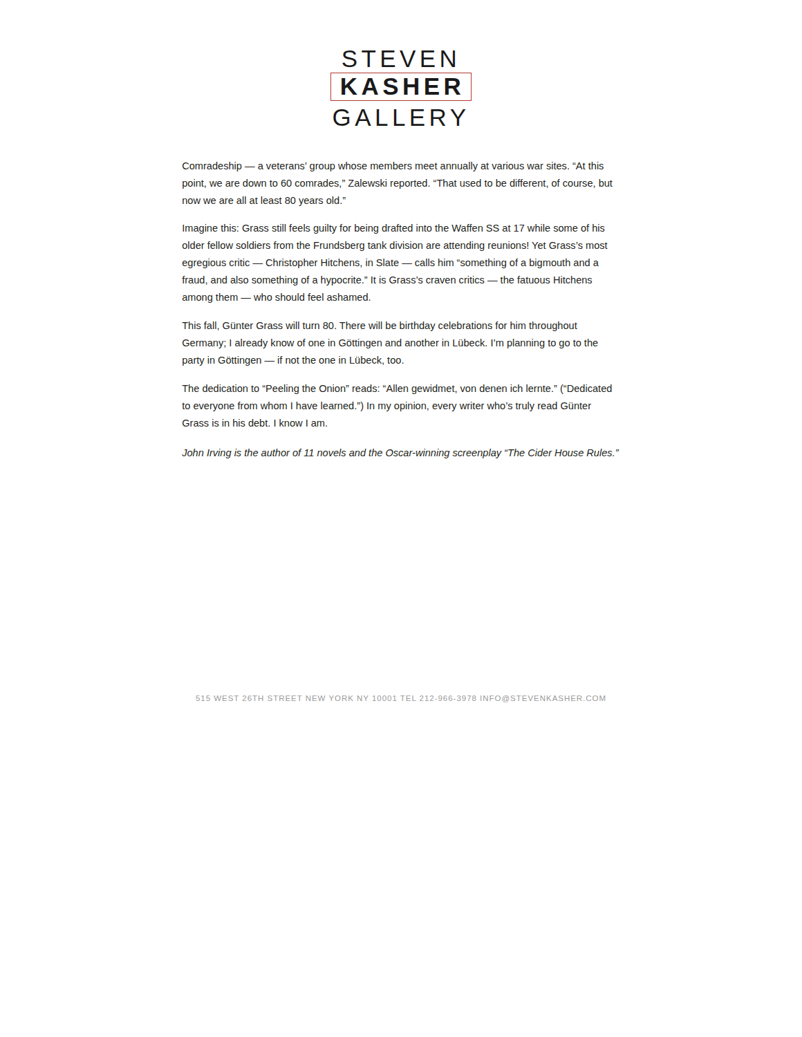STEVEN
KASHER
GALLERY
Comradeship — a veterans’ group whose members meet annually at various war sites. “At this point, we are down to 60 comrades,” Zalewski reported. “That used to be different, of course, but now we are all at least 80 years old.”
Imagine this: Grass still feels guilty for being drafted into the Waffen SS at 17 while some of his older fellow soldiers from the Frundsberg tank division are attending reunions! Yet Grass’s most egregious critic — Christopher Hitchens, in Slate — calls him “something of a bigmouth and a fraud, and also something of a hypocrite.” It is Grass’s craven critics — the fatuous Hitchens among them — who should feel ashamed.
This fall, Günter Grass will turn 80. There will be birthday celebrations for him throughout Germany; I already know of one in Göttingen and another in Lübeck. I’m planning to go to the party in Göttingen — if not the one in Lübeck, too.
The dedication to “Peeling the Onion” reads: “Allen gewidmet, von denen ich lernte.” (“Dedicated to everyone from whom I have learned.”) In my opinion, every writer who’s truly read Günter Grass is in his debt. I know I am.
John Irving is the author of 11 novels and the Oscar-winning screenplay “The Cider House Rules.”
515 WEST 26TH STREET NEW YORK NY 10001 TEL 212-966-3978 INFO@STEVENKASHER.COM